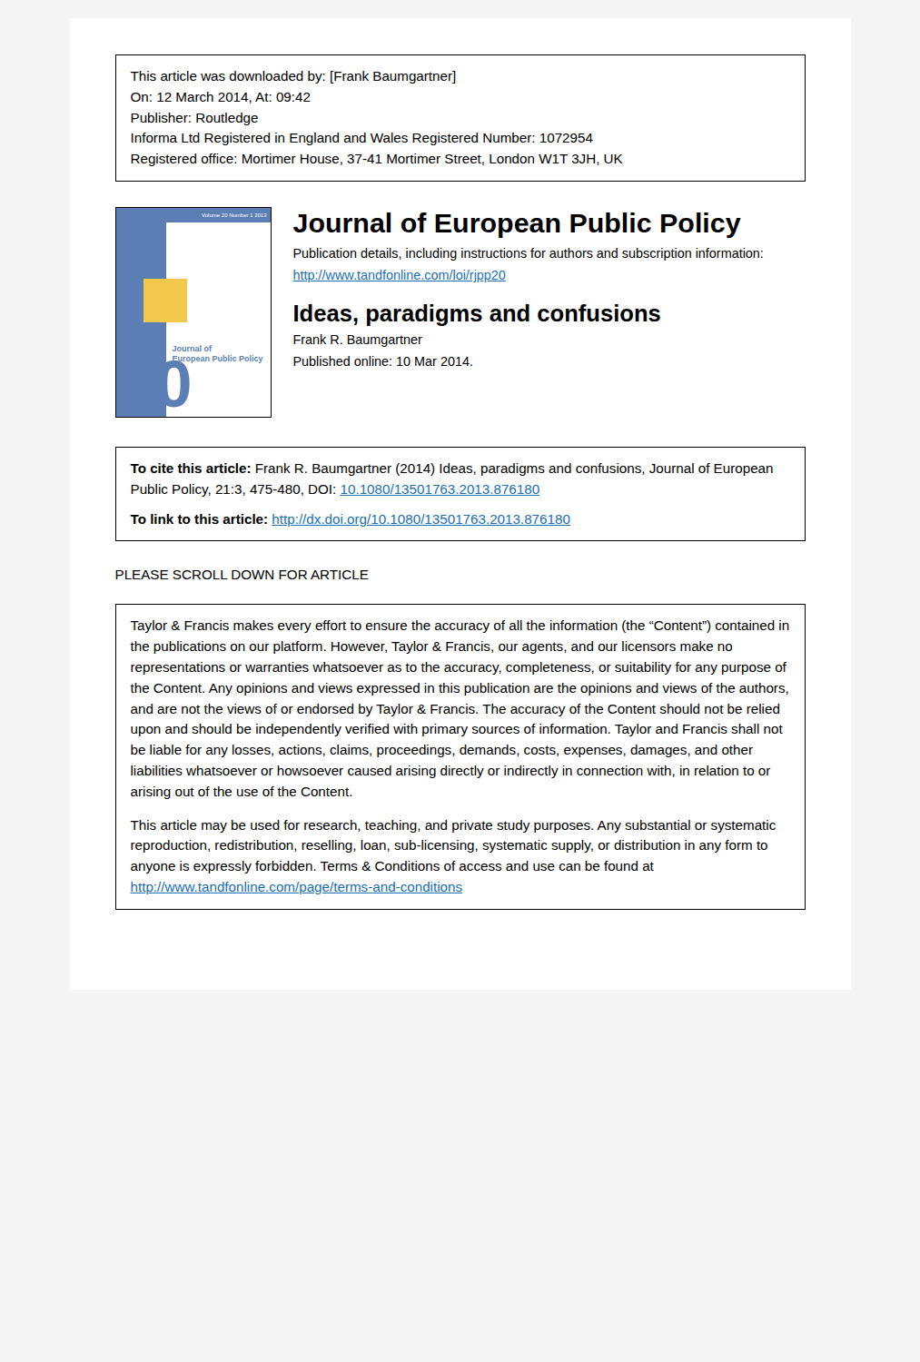This article was downloaded by: [Frank Baumgartner]
On: 12 March 2014, At: 09:42
Publisher: Routledge
Informa Ltd Registered in England and Wales Registered Number: 1072954
Registered office: Mortimer House, 37-41 Mortimer Street, London W1T 3JH, UK
Volume 20 Number 1 2013
Journal of
European Public Policy
20
Journal of European Public Policy
Publication details, including instructions for authors and subscription information:
http://www.tandfonline.com/loi/rjpp20
Ideas, paradigms and confusions
Frank R. Baumgartner
Published online: 10 Mar 2014.
To cite this article: Frank R. Baumgartner (2014) Ideas, paradigms and confusions, Journal of European Public Policy, 21:3, 475-480, DOI: 10.1080/13501763.2013.876180
To link to this article: http://dx.doi.org/10.1080/13501763.2013.876180
PLEASE SCROLL DOWN FOR ARTICLE
Taylor & Francis makes every effort to ensure the accuracy of all the information (the “Content”) contained in the publications on our platform. However, Taylor & Francis, our agents, and our licensors make no representations or warranties whatsoever as to the accuracy, completeness, or suitability for any purpose of the Content. Any opinions and views expressed in this publication are the opinions and views of the authors, and are not the views of or endorsed by Taylor & Francis. The accuracy of the Content should not be relied upon and should be independently verified with primary sources of information. Taylor and Francis shall not be liable for any losses, actions, claims, proceedings, demands, costs, expenses, damages, and other liabilities whatsoever or howsoever caused arising directly or indirectly in connection with, in relation to or arising out of the use of the Content.
This article may be used for research, teaching, and private study purposes. Any substantial or systematic reproduction, redistribution, reselling, loan, sub-licensing, systematic supply, or distribution in any form to anyone is expressly forbidden. Terms & Conditions of access and use can be found at http://www.tandfonline.com/page/terms-and-conditions